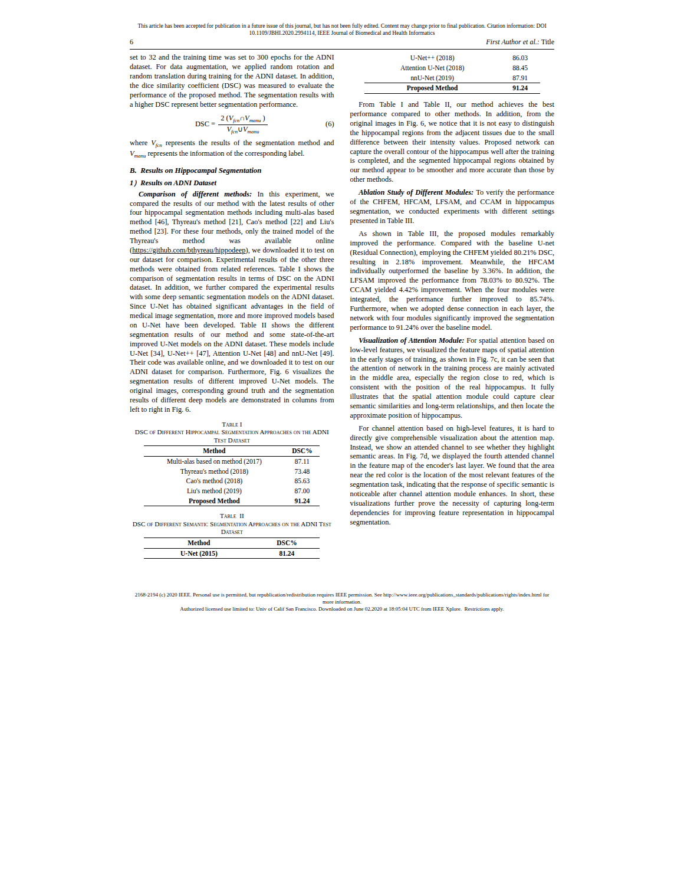This article has been accepted for publication in a future issue of this journal, but has not been fully edited. Content may change prior to final publication. Citation information: DOI 10.1109/JBHI.2020.2994114, IEEE Journal of Biomedical and Health Informatics
6 First Author et al.: Title
set to 32 and the training time was set to 300 epochs for the ADNI dataset. For data augmentation, we applied random rotation and random translation during training for the ADNI dataset. In addition, the dice similarity coefficient (DSC) was measured to evaluate the performance of the proposed method. The segmentation results with a higher DSC represent better segmentation performance.
DSC = 2 (Vfcn∩Vmanu ) Vfcn∪Vmanu (6)
where Vfcn represents the results of the segmentation method and Vmanu represents the information of the corresponding label.
B. Results on Hippocampal Segmentation
1）Results on ADNI Dataset
Comparison of different methods: In this experiment, we compared the results of our method with the latest results of other four hippocampal segmentation methods including multi-alas based method [46], Thyreau's method [21], Cao's method [22] and Liu's method [23]. For these four methods, only the trained model of the Thyreau's method was available online (https://github.com/bthyreau/hippodeep), we downloaded it to test on our dataset for comparison. Experimental results of the other three methods were obtained from related references. Table I shows the comparison of segmentation results in terms of DSC on the ADNI dataset. In addition, we further compared the experimental results with some deep semantic segmentation models on the ADNI dataset. Since U-Net has obtained significant advantages in the field of medical image segmentation, more and more improved models based on U-Net have been developed. Table II shows the different segmentation results of our method and some state-of-the-art improved U-Net models on the ADNI dataset. These models include U-Net [34], U-Net++ [47], Attention U-Net [48] and nnU-Net [49]. Their code was available online, and we downloaded it to test on our ADNI dataset for comparison. Furthermore, Fig. 6 visualizes the segmentation results of different improved U-Net models. The original images, corresponding ground truth and the segmentation results of different deep models are demonstrated in columns from left to right in Fig. 6.
Table I DSC of Different Hippocampal Segmentation Approaches on the ADNI Test Dataset
| Method | DSC% |
| --- | --- |
| Multi-alas based on method (2017) | 87.11 |
| Thyreau's method (2018) | 73.48 |
| Cao's method (2018) | 85.63 |
| Liu's method (2019) | 87.00 |
| Proposed Method | 91.24 |
Table II DSC of Different Semantic Segmentation Approaches on the ADNI Test Dataset
| Method | DSC% |
| --- | --- |
| U-Net (2015) | 81.24 |
| U-Net++ (2018) | 86.03 |
| Attention U-Net (2018) | 88.45 |
| nnU-Net (2019) | 87.91 |
| Proposed Method | 91.24 |
From Table I and Table II, our method achieves the best performance compared to other methods. In addition, from the original images in Fig. 6, we notice that it is not easy to distinguish the hippocampal regions from the adjacent tissues due to the small difference between their intensity values. Proposed network can capture the overall contour of the hippocampus well after the training is completed, and the segmented hippocampal regions obtained by our method appear to be smoother and more accurate than those by other methods.
Ablation Study of Different Modules: To verify the performance of the CHFEM, HFCAM, LFSAM, and CCAM in hippocampus segmentation, we conducted experiments with different settings presented in Table III.
As shown in Table III, the proposed modules remarkably improved the performance. Compared with the baseline U-net (Residual Connection), employing the CHFEM yielded 80.21% DSC, resulting in 2.18% improvement. Meanwhile, the HFCAM individually outperformed the baseline by 3.36%. In addition, the LFSAM improved the performance from 78.03% to 80.92%. The CCAM yielded 4.42% improvement. When the four modules were integrated, the performance further improved to 85.74%. Furthermore, when we adopted dense connection in each layer, the network with four modules significantly improved the segmentation performance to 91.24% over the baseline model.
Visualization of Attention Module: For spatial attention based on low-level features, we visualized the feature maps of spatial attention in the early stages of training, as shown in Fig. 7c, it can be seen that the attention of network in the training process are mainly activated in the middle area, especially the region close to red, which is consistent with the position of the real hippocampus. It fully illustrates that the spatial attention module could capture clear semantic similarities and long-term relationships, and then locate the approximate position of hippocampus.
For channel attention based on high-level features, it is hard to directly give comprehensible visualization about the attention map. Instead, we show an attended channel to see whether they highlight semantic areas. In Fig. 7d, we displayed the fourth attended channel in the feature map of the encoder's last layer. We found that the area near the red color is the location of the most relevant features of the segmentation task, indicating that the response of specific semantic is noticeable after channel attention module enhances. In short, these visualizations further prove the necessity of capturing long-term dependencies for improving feature representation in hippocampal segmentation.
2168-2194 (c) 2020 IEEE. Personal use is permitted, but republication/redistribution requires IEEE permission. See http://www.ieee.org/publications_standards/publications/rights/index.html for more information.
Authorized licensed use limited to: Univ of Calif San Francisco. Downloaded on June 02,2020 at 18:05:04 UTC from IEEE Xplore. Restrictions apply.